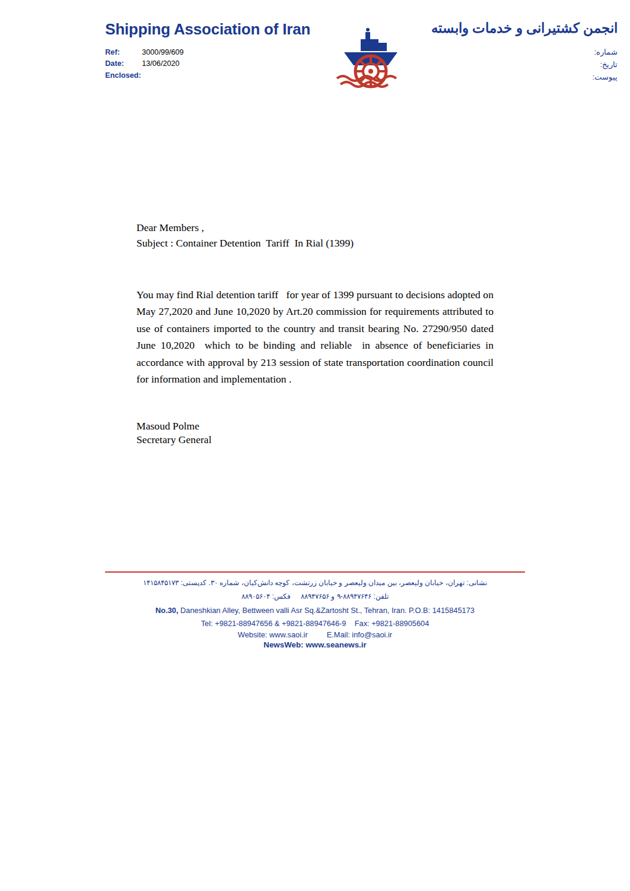Shipping Association of Iran
Ref: 3000/99/609
Date: 13/06/2020
Enclosed:
انجمن کشتیرانی و خدمات وابسته
شماره:
تاریخ:
پیوست:
Dear Members ,
Subject : Container Detention Tariff In Rial (1399)
You may find Rial detention tariff for year of 1399 pursuant to decisions adopted on May 27,2020 and June 10,2020 by Art.20 commission for requirements attributed to use of containers imported to the country and transit bearing No. 27290/950 dated June 10,2020 which to be binding and reliable in absence of beneficiaries in accordance with approval by 213 session of state transportation coordination council for information and implementation .
Masoud Polme
Secretary General
نشانی: تهران، خیابان ولیعصر، بین میدان ولیعصر و خیابان زرتشت، کوچه دانش‌کیان، شماره ۳۰. کدپستی: ۱۴۱۵۸۴۵۱۷۳
تلفن: ۸۸۹۴۷۶۴۶-۹ و ۸۸۹۴۷۶۵۶ فکس: ۸۸۹۰۵۶۰۴
No.30, Daneshkian Alley, Bettween valli Asr Sq.&Zartosht St., Tehran, Iran. P.O.B: 1415845173
Tel: +9821-88947656 & +9821-88947646-9 Fax: +9821-88905604
Website: www.saoi.ir E.Mail: info@saoi.ir
NewsWeb: www.seanews.ir